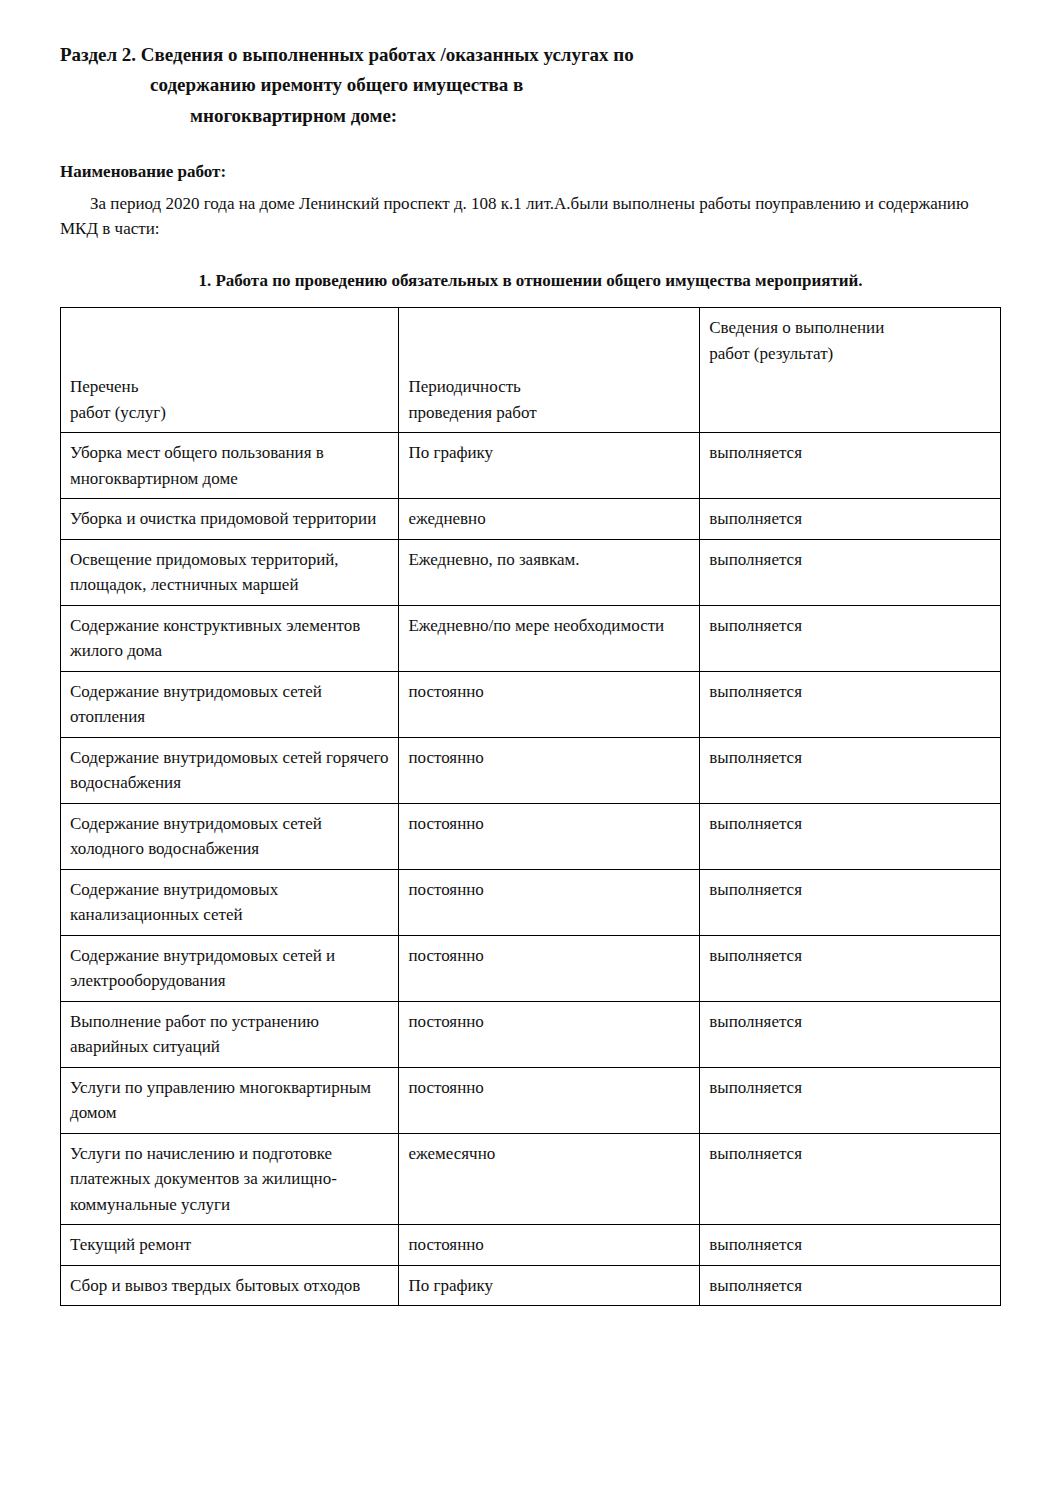Раздел 2. Сведения о выполненных работах /оказанных услугах по содержанию иремонту общего имущества в многоквартирном доме:
Наименование работ:
За период 2020 года на доме Ленинский проспект д. 108 к.1 лит.А.были выполнены работы поуправлению и содержанию МКД в части:
1. Работа по проведению обязательных в отношении общего имущества мероприятий.
| Перечень работ (услуг) | Периодичность проведения работ | Сведения о выполнении работ (результат) |
| --- | --- | --- |
| Уборка мест общего пользования в многоквартирном доме | По графику | выполняется |
| Уборка и очистка придомовой территории | ежедневно | выполняется |
| Освещение придомовых территорий, площадок, лестничных маршей | Ежедневно, по заявкам. | выполняется |
| Содержание конструктивных элементов жилого дома | Ежедневно/по мере необходимости | выполняется |
| Содержание внутридомовых сетей отопления | постоянно | выполняется |
| Содержание внутридомовых сетей горячего водоснабжения | постоянно | выполняется |
| Содержание внутридомовых сетей холодного водоснабжения | постоянно | выполняется |
| Содержание внутридомовых канализационных сетей | постоянно | выполняется |
| Содержание внутридомовых сетей и электрооборудования | постоянно | выполняется |
| Выполнение работ по устранению аварийных ситуаций | постоянно | выполняется |
| Услуги по управлению многоквартирным домом | постоянно | выполняется |
| Услуги по начислению и подготовке платежных документов за жилищно-коммунальные услуги | ежемесячно | выполняется |
| Текущий ремонт | постоянно | выполняется |
| Сбор и вывоз твердых бытовых отходов | По графику | выполняется |